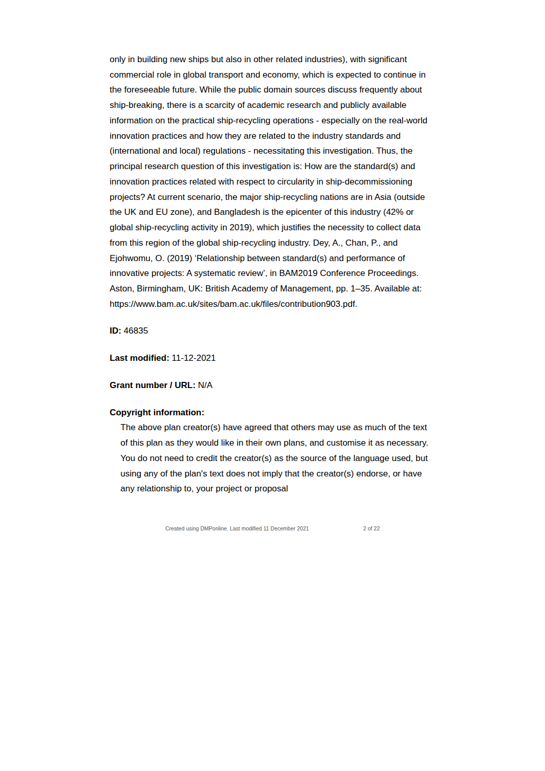only in building new ships but also in other related industries), with significant commercial role in global transport and economy, which is expected to continue in the foreseeable future. While the public domain sources discuss frequently about ship-breaking, there is a scarcity of academic research and publicly available information on the practical ship-recycling operations - especially on the real-world innovation practices and how they are related to the industry standards and (international and local) regulations - necessitating this investigation. Thus, the principal research question of this investigation is: How are the standard(s) and innovation practices related with respect to circularity in ship-decommissioning projects? At current scenario, the major ship-recycling nations are in Asia (outside the UK and EU zone), and Bangladesh is the epicenter of this industry (42% or global ship-recycling activity in 2019), which justifies the necessity to collect data from this region of the global ship-recycling industry. Dey, A., Chan, P., and Ejohwomu, O. (2019) ‘Relationship between standard(s) and performance of innovative projects: A systematic review’, in BAM2019 Conference Proceedings. Aston, Birmingham, UK: British Academy of Management, pp. 1–35. Available at: https://www.bam.ac.uk/sites/bam.ac.uk/files/contribution903.pdf.
ID: 46835
Last modified: 11-12-2021
Grant number / URL: N/A
Copyright information:
The above plan creator(s) have agreed that others may use as much of the text of this plan as they would like in their own plans, and customise it as necessary. You do not need to credit the creator(s) as the source of the language used, but using any of the plan's text does not imply that the creator(s) endorse, or have any relationship to, your project or proposal
Created using DMPonline. Last modified 11 December 2021 2 of 22